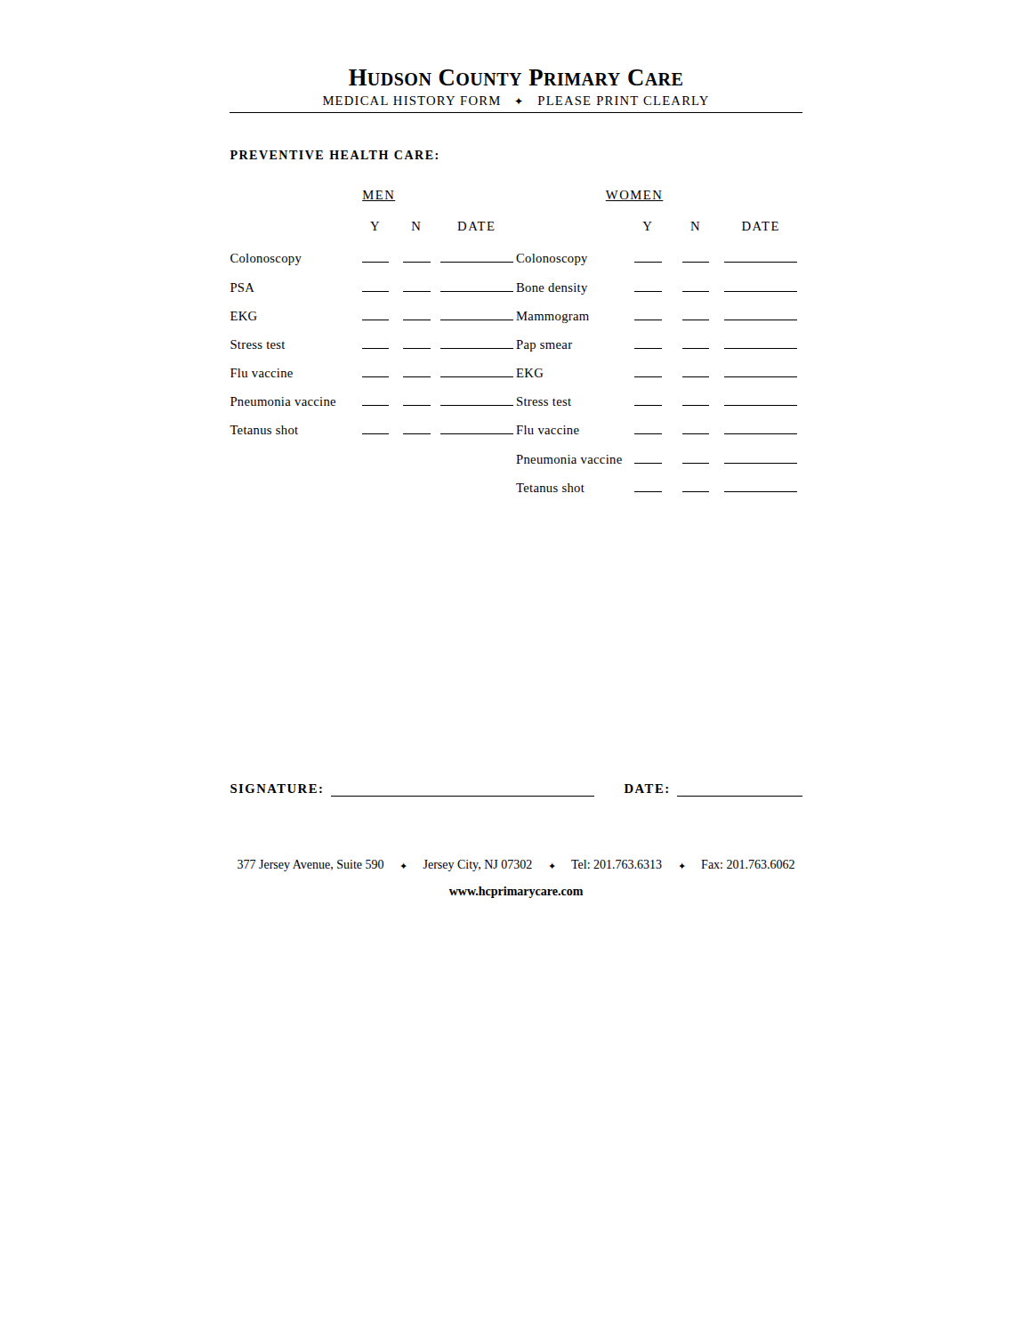HUDSON COUNTY PRIMARY CARE
MEDICAL HISTORY FORM ✦ PLEASE PRINT CLEARLY
PREVENTIVE HEALTH CARE:
MEN
| | Y | N | DATE |
| Colonoscopy | | | |
| PSA | | | |
| EKG | | | |
| Stress test | | | |
| Flu vaccine | | | |
| Pneumonia vaccine | | | |
| Tetanus shot | | | |
WOMEN
| | Y | N | DATE |
| Colonoscopy | | | |
| Bone density | | | |
| Mammogram | | | |
| Pap smear | | | |
| EKG | | | |
| Stress test | | | |
| Flu vaccine | | | |
| Pneumonia vaccine | | | |
| Tetanus shot | | | |
SIGNATURE: DATE:
377 Jersey Avenue, Suite 590 ✦ Jersey City, NJ 07302 ✦ Tel: 201.763.6313 ✦ Fax: 201.763.6062
www.hcprimarycare.com